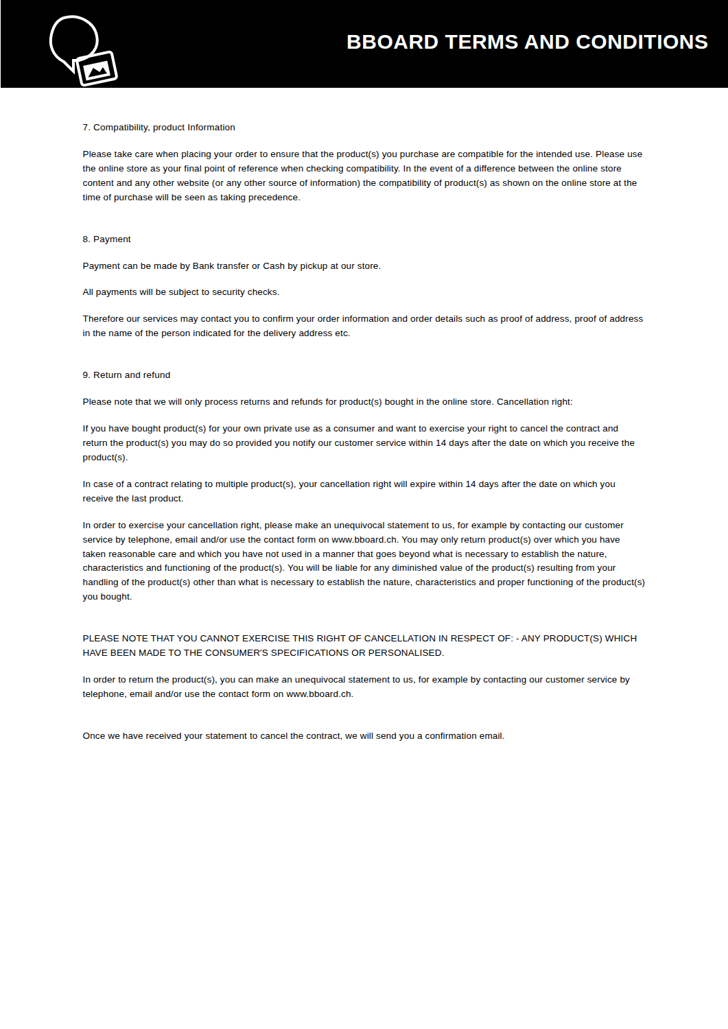BBOARD Terms and Conditions
7. Compatibility, product Information
Please take care when placing your order to ensure that the product(s) you purchase are compatible for the intended use. Please use the online store as your final point of reference when checking compatibility. In the event of a difference between the online store content and any other website (or any other source of information) the compatibility of product(s) as shown on the online store at the time of purchase will be seen as taking precedence.
8. Payment
Payment can be made by Bank transfer or Cash by pickup at our store.
All payments will be subject to security checks.
Therefore our services may contact you to confirm your order information and order details such as proof of address, proof of address in the name of the person indicated for the delivery address etc.
9. Return and refund
Please note that we will only process returns and refunds for product(s) bought in the online store. Cancellation right:
If you have bought product(s) for your own private use as a consumer and want to exercise your right to cancel the contract and return the product(s) you may do so provided you notify our customer service within 14 days after the date on which you receive the product(s).
In case of a contract relating to multiple product(s), your cancellation right will expire within 14 days after the date on which you receive the last product.
In order to exercise your cancellation right, please make an unequivocal statement to us, for example by contacting our customer service by telephone, email and/or use the contact form on www.bboard.ch. You may only return product(s) over which you have taken reasonable care and which you have not used in a manner that goes beyond what is necessary to establish the nature, characteristics and functioning of the product(s). You will be liable for any diminished value of the product(s) resulting from your handling of the product(s) other than what is necessary to establish the nature, characteristics and proper functioning of the product(s) you bought.
Please note that you cannot exercise this right of cancellation in respect of: - any product(s) which have been made to the consumer's specifications or personalised.
In order to return the product(s), you can make an unequivocal statement to us, for example by contacting our customer service by telephone, email and/or use the contact form on www.bboard.ch.
Once we have received your statement to cancel the contract, we will send you a confirmation email.